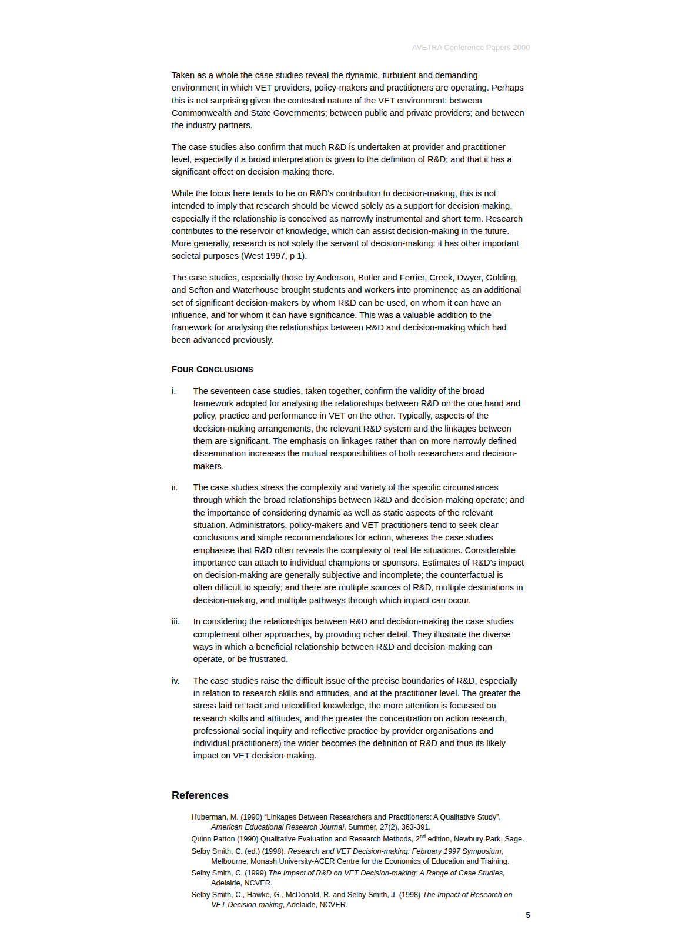AVETRA Conference Papers 2000
Taken as a whole the case studies reveal the dynamic, turbulent and demanding environment in which VET providers, policy-makers and practitioners are operating. Perhaps this is not surprising given the contested nature of the VET environment: between Commonwealth and State Governments; between public and private providers; and between the industry partners.
The case studies also confirm that much R&D is undertaken at provider and practitioner level, especially if a broad interpretation is given to the definition of R&D; and that it has a significant effect on decision-making there.
While the focus here tends to be on R&D's contribution to decision-making, this is not intended to imply that research should be viewed solely as a support for decision-making, especially if the relationship is conceived as narrowly instrumental and short-term. Research contributes to the reservoir of knowledge, which can assist decision-making in the future. More generally, research is not solely the servant of decision-making: it has other important societal purposes (West 1997, p 1).
The case studies, especially those by Anderson, Butler and Ferrier, Creek, Dwyer, Golding, and Sefton and Waterhouse brought students and workers into prominence as an additional set of significant decision-makers by whom R&D can be used, on whom it can have an influence, and for whom it can have significance. This was a valuable addition to the framework for analysing the relationships between R&D and decision-making which had been advanced previously.
FOUR CONCLUSIONS
i. The seventeen case studies, taken together, confirm the validity of the broad framework adopted for analysing the relationships between R&D on the one hand and policy, practice and performance in VET on the other. Typically, aspects of the decision-making arrangements, the relevant R&D system and the linkages between them are significant. The emphasis on linkages rather than on more narrowly defined dissemination increases the mutual responsibilities of both researchers and decision-makers.
ii. The case studies stress the complexity and variety of the specific circumstances through which the broad relationships between R&D and decision-making operate; and the importance of considering dynamic as well as static aspects of the relevant situation. Administrators, policy-makers and VET practitioners tend to seek clear conclusions and simple recommendations for action, whereas the case studies emphasise that R&D often reveals the complexity of real life situations. Considerable importance can attach to individual champions or sponsors. Estimates of R&D's impact on decision-making are generally subjective and incomplete; the counterfactual is often difficult to specify; and there are multiple sources of R&D, multiple destinations in decision-making, and multiple pathways through which impact can occur.
iii. In considering the relationships between R&D and decision-making the case studies complement other approaches, by providing richer detail. They illustrate the diverse ways in which a beneficial relationship between R&D and decision-making can operate, or be frustrated.
iv. The case studies raise the difficult issue of the precise boundaries of R&D, especially in relation to research skills and attitudes, and at the practitioner level. The greater the stress laid on tacit and uncodified knowledge, the more attention is focussed on research skills and attitudes, and the greater the concentration on action research, professional social inquiry and reflective practice by provider organisations and individual practitioners) the wider becomes the definition of R&D and thus its likely impact on VET decision-making.
References
Huberman, M. (1990) “Linkages Between Researchers and Practitioners: A Qualitative Study”, American Educational Research Journal, Summer, 27(2), 363-391.
Quinn Patton (1990) Qualitative Evaluation and Research Methods, 2nd edition, Newbury Park, Sage.
Selby Smith, C. (ed.) (1998), Research and VET Decision-making: February 1997 Symposium, Melbourne, Monash University-ACER Centre for the Economics of Education and Training.
Selby Smith, C. (1999) The Impact of R&D on VET Decision-making: A Range of Case Studies, Adelaide, NCVER.
Selby Smith, C., Hawke, G., McDonald, R. and Selby Smith, J. (1998) The Impact of Research on VET Decision-making, Adelaide, NCVER.
5